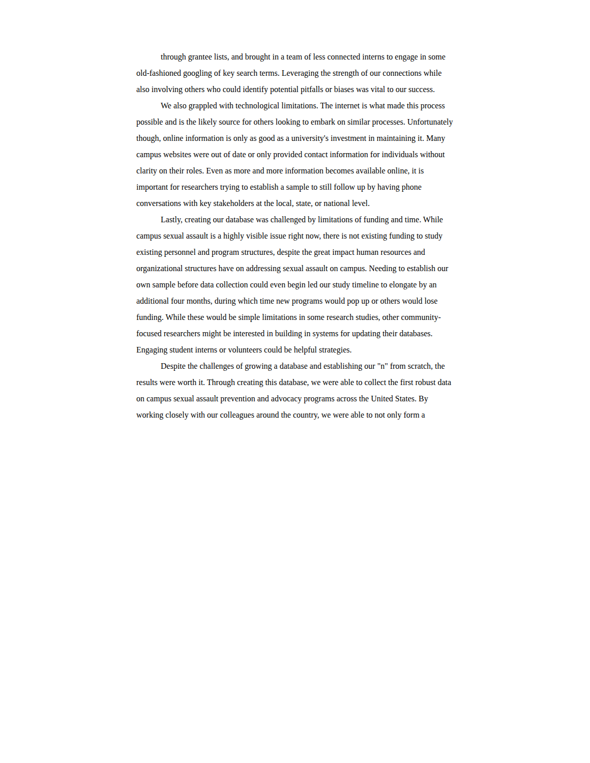through grantee lists, and brought in a team of less connected interns to engage in some old-fashioned googling of key search terms. Leveraging the strength of our connections while also involving others who could identify potential pitfalls or biases was vital to our success.
We also grappled with technological limitations. The internet is what made this process possible and is the likely source for others looking to embark on similar processes. Unfortunately though, online information is only as good as a university's investment in maintaining it. Many campus websites were out of date or only provided contact information for individuals without clarity on their roles. Even as more and more information becomes available online, it is important for researchers trying to establish a sample to still follow up by having phone conversations with key stakeholders at the local, state, or national level.
Lastly, creating our database was challenged by limitations of funding and time. While campus sexual assault is a highly visible issue right now, there is not existing funding to study existing personnel and program structures, despite the great impact human resources and organizational structures have on addressing sexual assault on campus. Needing to establish our own sample before data collection could even begin led our study timeline to elongate by an additional four months, during which time new programs would pop up or others would lose funding. While these would be simple limitations in some research studies, other community-focused researchers might be interested in building in systems for updating their databases. Engaging student interns or volunteers could be helpful strategies.
Despite the challenges of growing a database and establishing our "n" from scratch, the results were worth it. Through creating this database, we were able to collect the first robust data on campus sexual assault prevention and advocacy programs across the United States. By working closely with our colleagues around the country, we were able to not only form a